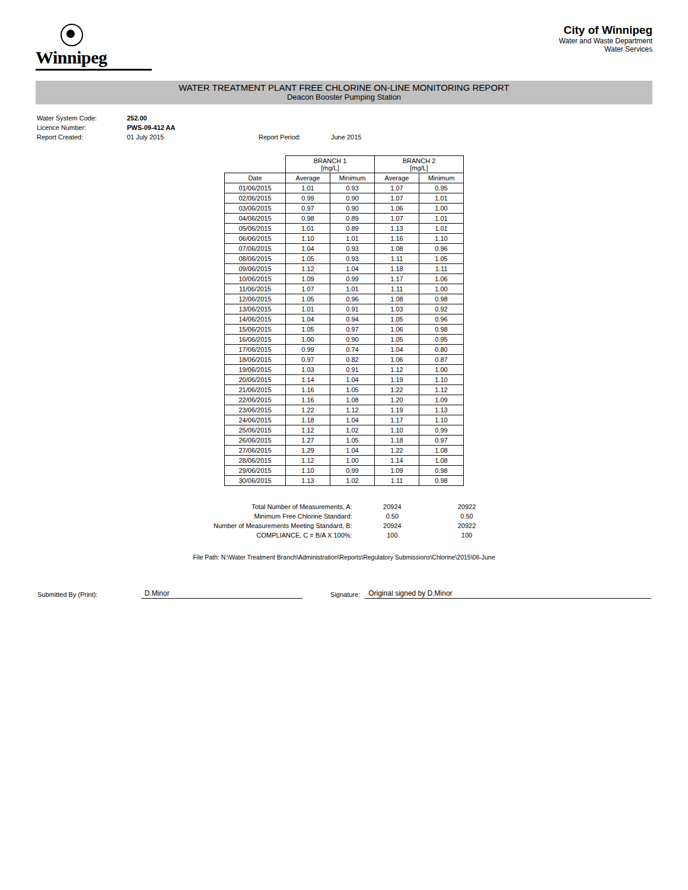Winnipeg
City of Winnipeg
Water and Waste Department
Water Services
WATER TREATMENT PLANT FREE CHLORINE ON-LINE MONITORING REPORT
Deacon Booster Pumping Station
| Water System Code: | 252.00 | | |
| Licence Number: | PWS-09-412 AA | | |
| Report Created: | 01 July 2015 | Report Period: | June 2015 |
| | BRANCH 1 [mg/L] | BRANCH 2 [mg/L] |
| --- | --- | --- |
| Date | Average | Minimum | Average | Minimum |
| 01/06/2015 | 1.01 | 0.93 | 1.07 | 0.95 |
| 02/06/2015 | 0.99 | 0.90 | 1.07 | 1.01 |
| 03/06/2015 | 0.97 | 0.90 | 1.06 | 1.00 |
| 04/06/2015 | 0.98 | 0.89 | 1.07 | 1.01 |
| 05/06/2015 | 1.01 | 0.89 | 1.13 | 1.01 |
| 06/06/2015 | 1.10 | 1.01 | 1.16 | 1.10 |
| 07/06/2015 | 1.04 | 0.93 | 1.08 | 0.96 |
| 08/06/2015 | 1.05 | 0.93 | 1.11 | 1.05 |
| 09/06/2015 | 1.12 | 1.04 | 1.18 | 1.11 |
| 10/06/2015 | 1.09 | 0.99 | 1.17 | 1.06 |
| 11/06/2015 | 1.07 | 1.01 | 1.11 | 1.00 |
| 12/06/2015 | 1.05 | 0.96 | 1.08 | 0.98 |
| 13/06/2015 | 1.01 | 0.91 | 1.03 | 0.92 |
| 14/06/2015 | 1.04 | 0.94 | 1.05 | 0.96 |
| 15/06/2015 | 1.05 | 0.97 | 1.06 | 0.98 |
| 16/06/2015 | 1.00 | 0.90 | 1.05 | 0.95 |
| 17/06/2015 | 0.99 | 0.74 | 1.04 | 0.80 |
| 18/06/2015 | 0.97 | 0.82 | 1.06 | 0.87 |
| 19/06/2015 | 1.03 | 0.91 | 1.12 | 1.00 |
| 20/06/2015 | 1.14 | 1.04 | 1.19 | 1.10 |
| 21/06/2015 | 1.16 | 1.05 | 1.22 | 1.12 |
| 22/06/2015 | 1.16 | 1.08 | 1.20 | 1.09 |
| 23/06/2015 | 1.22 | 1.12 | 1.19 | 1.13 |
| 24/06/2015 | 1.18 | 1.04 | 1.17 | 1.10 |
| 25/06/2015 | 1.12 | 1.02 | 1.10 | 0.99 |
| 26/06/2015 | 1.27 | 1.05 | 1.18 | 0.97 |
| 27/06/2015 | 1.29 | 1.04 | 1.22 | 1.08 |
| 28/06/2015 | 1.12 | 1.00 | 1.14 | 1.08 |
| 29/06/2015 | 1.10 | 0.99 | 1.09 | 0.98 |
| 30/06/2015 | 1.13 | 1.02 | 1.11 | 0.98 |
| Total Number of Measurements, A: | 20924 | 20922 | |
| Minimum Free Chlorine Standard: | 0.50 | 0.50 | |
| Number of Measurements Meeting Standard, B: | 20924 | 20922 | |
| COMPLIANCE, C = B/A X 100%: | 100 | 100 | |
File Path: N:\Water Treatment Branch\Administration\Reports\Regulatory Submissions\Chlorine\2015\06-June
| Submitted By (Print): | D.Minor | Signature: | Original signed by D.Minor |